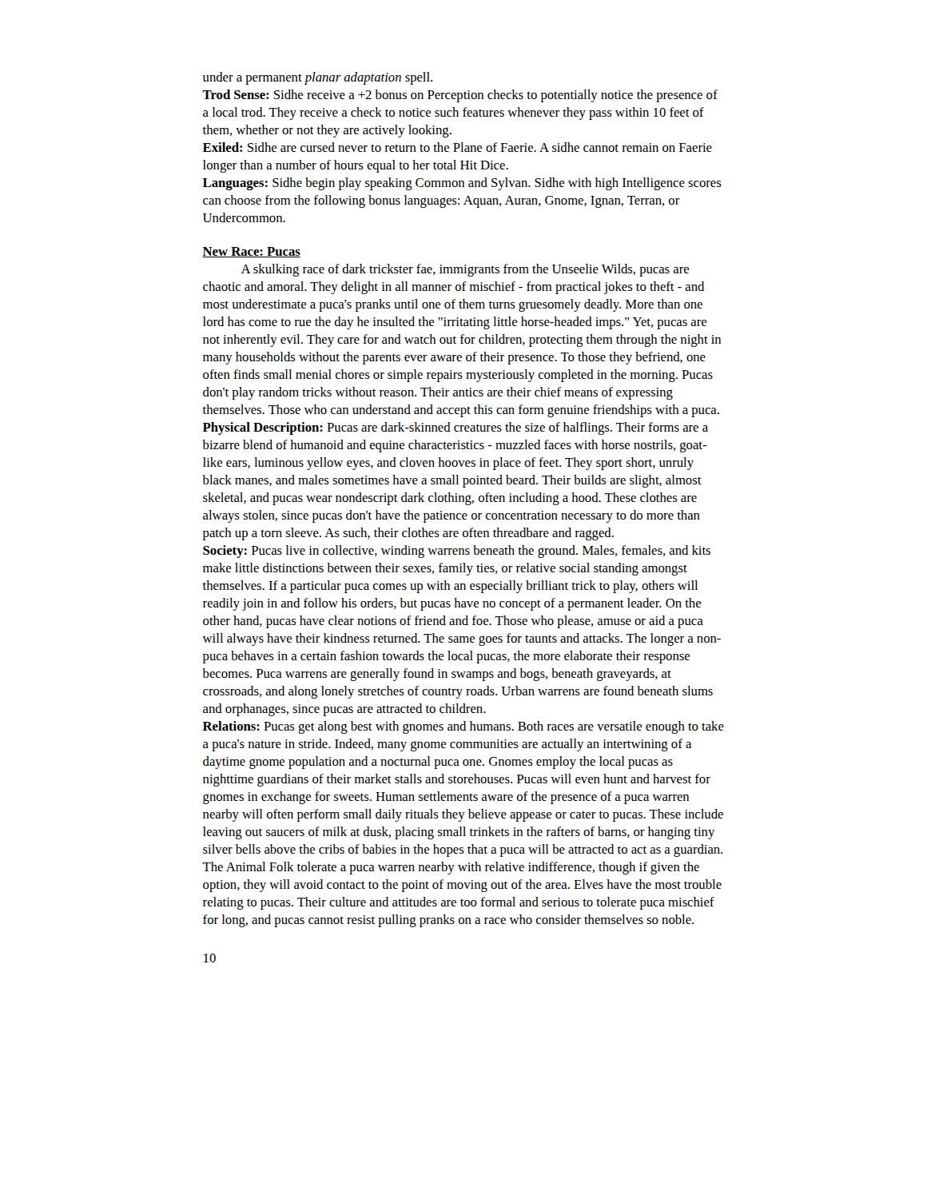under a permanent planar adaptation spell.
Trod Sense: Sidhe receive a +2 bonus on Perception checks to potentially notice the presence of a local trod. They receive a check to notice such features whenever they pass within 10 feet of them, whether or not they are actively looking.
Exiled: Sidhe are cursed never to return to the Plane of Faerie. A sidhe cannot remain on Faerie longer than a number of hours equal to her total Hit Dice.
Languages: Sidhe begin play speaking Common and Sylvan. Sidhe with high Intelligence scores can choose from the following bonus languages: Aquan, Auran, Gnome, Ignan, Terran, or Undercommon.
New Race: Pucas
A skulking race of dark trickster fae, immigrants from the Unseelie Wilds, pucas are chaotic and amoral. They delight in all manner of mischief - from practical jokes to theft - and most underestimate a puca's pranks until one of them turns gruesomely deadly. More than one lord has come to rue the day he insulted the "irritating little horse-headed imps." Yet, pucas are not inherently evil. They care for and watch out for children, protecting them through the night in many households without the parents ever aware of their presence. To those they befriend, one often finds small menial chores or simple repairs mysteriously completed in the morning. Pucas don't play random tricks without reason. Their antics are their chief means of expressing themselves. Those who can understand and accept this can form genuine friendships with a puca.
Physical Description: Pucas are dark-skinned creatures the size of halflings. Their forms are a bizarre blend of humanoid and equine characteristics - muzzled faces with horse nostrils, goat-like ears, luminous yellow eyes, and cloven hooves in place of feet. They sport short, unruly black manes, and males sometimes have a small pointed beard. Their builds are slight, almost skeletal, and pucas wear nondescript dark clothing, often including a hood. These clothes are always stolen, since pucas don't have the patience or concentration necessary to do more than patch up a torn sleeve. As such, their clothes are often threadbare and ragged.
Society: Pucas live in collective, winding warrens beneath the ground. Males, females, and kits make little distinctions between their sexes, family ties, or relative social standing amongst themselves. If a particular puca comes up with an especially brilliant trick to play, others will readily join in and follow his orders, but pucas have no concept of a permanent leader. On the other hand, pucas have clear notions of friend and foe. Those who please, amuse or aid a puca will always have their kindness returned. The same goes for taunts and attacks. The longer a non-puca behaves in a certain fashion towards the local pucas, the more elaborate their response becomes. Puca warrens are generally found in swamps and bogs, beneath graveyards, at crossroads, and along lonely stretches of country roads. Urban warrens are found beneath slums and orphanages, since pucas are attracted to children.
Relations: Pucas get along best with gnomes and humans. Both races are versatile enough to take a puca's nature in stride. Indeed, many gnome communities are actually an intertwining of a daytime gnome population and a nocturnal puca one. Gnomes employ the local pucas as nighttime guardians of their market stalls and storehouses. Pucas will even hunt and harvest for gnomes in exchange for sweets. Human settlements aware of the presence of a puca warren nearby will often perform small daily rituals they believe appease or cater to pucas. These include leaving out saucers of milk at dusk, placing small trinkets in the rafters of barns, or hanging tiny silver bells above the cribs of babies in the hopes that a puca will be attracted to act as a guardian. The Animal Folk tolerate a puca warren nearby with relative indifference, though if given the option, they will avoid contact to the point of moving out of the area. Elves have the most trouble relating to pucas. Their culture and attitudes are too formal and serious to tolerate puca mischief for long, and pucas cannot resist pulling pranks on a race who consider themselves so noble.
10